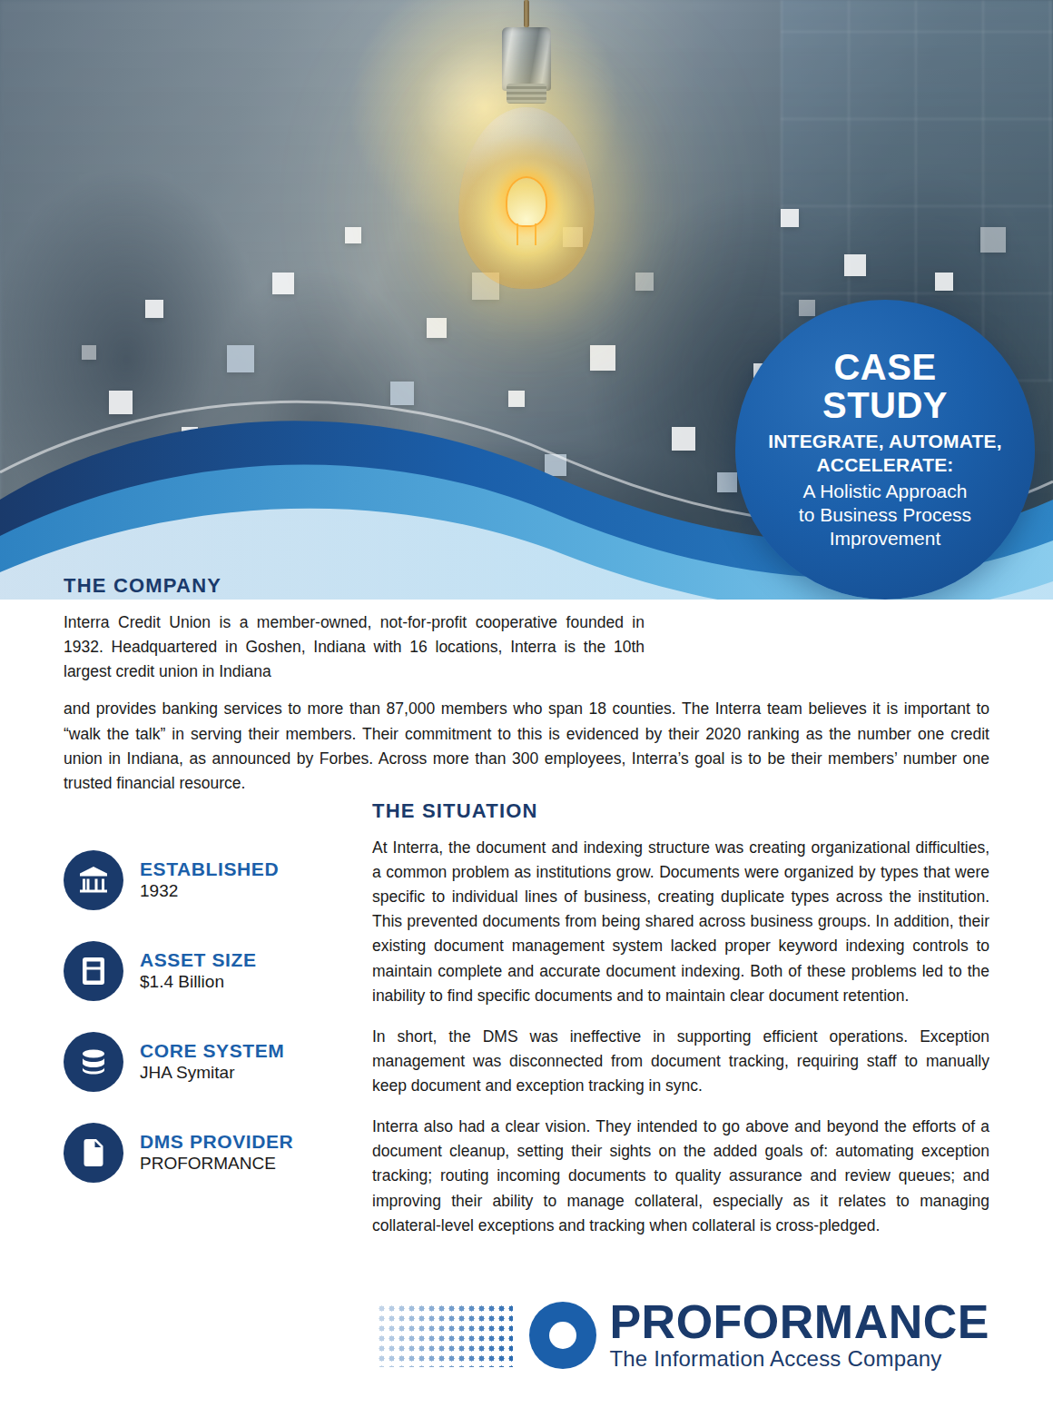CASE STUDY
INTEGRATE, AUTOMATE,
ACCELERATE:
A Holistic Approach
to Business Process
Improvement
THE COMPANY
Interra Credit Union is a member-owned, not-for-profit cooperative founded in 1932. Headquartered in Goshen, Indiana with 16 locations, Interra is the 10th largest credit union in Indiana
and provides banking services to more than 87,000 members who span 18 counties. The Interra team believes it is important to “walk the talk” in serving their members. Their commitment to this is evidenced by their 2020 ranking as the number one credit union in Indiana, as announced by Forbes. Across more than 300 employees, Interra’s goal is to be their members’ number one trusted financial resource.
ESTABLISHED
1932
ASSET SIZE
$1.4 Billion
CORE SYSTEM
JHA Symitar
DMS PROVIDER
PROFORMANCE
THE SITUATION
At Interra, the document and indexing structure was creating organizational difficulties, a common problem as institutions grow. Documents were organized by types that were specific to individual lines of business, creating duplicate types across the institution. This prevented documents from being shared across business groups. In addition, their existing document management system lacked proper keyword indexing controls to maintain complete and accurate document indexing. Both of these problems led to the inability to find specific documents and to maintain clear document retention.
In short, the DMS was ineffective in supporting efficient operations. Exception management was disconnected from document tracking, requiring staff to manually keep document and exception tracking in sync.
Interra also had a clear vision. They intended to go above and beyond the efforts of a document cleanup, setting their sights on the added goals of: automating exception tracking; routing incoming documents to quality assurance and review queues; and improving their ability to manage collateral, especially as it relates to managing collateral-level exceptions and tracking when collateral is cross-pledged.
PROFORMANCE
The Information Access Company